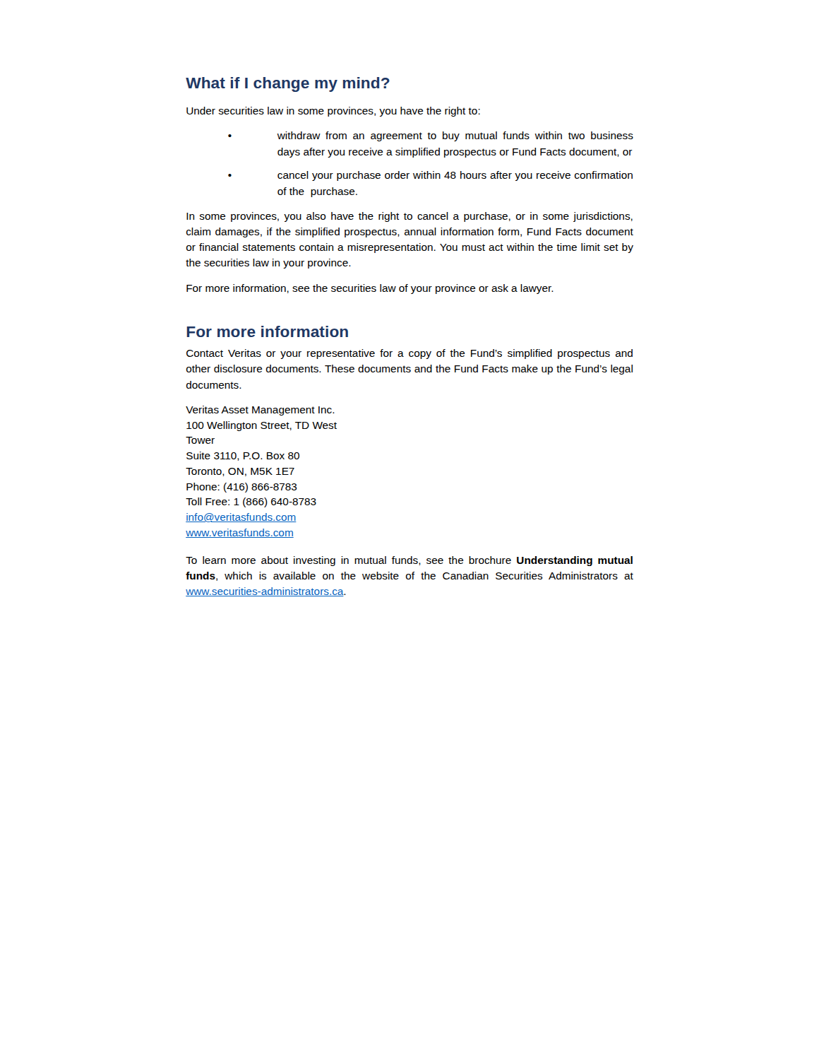What if I change my mind?
Under securities law in some provinces, you have the right to:
withdraw from an agreement to buy mutual funds within two business days after you receive a simplified prospectus or Fund Facts document, or
cancel your purchase order within 48 hours after you receive confirmation of the purchase.
In some provinces, you also have the right to cancel a purchase, or in some jurisdictions, claim damages, if the simplified prospectus, annual information form, Fund Facts document or financial statements contain a misrepresentation. You must act within the time limit set by the securities law in your province.
For more information, see the securities law of your province or ask a lawyer.
For more information
Contact Veritas or your representative for a copy of the Fund’s simplified prospectus and other disclosure documents. These documents and the Fund Facts make up the Fund’s legal documents.
Veritas Asset Management Inc.
100 Wellington Street, TD West
Tower
Suite 3110, P.O. Box 80
Toronto, ON, M5K 1E7
Phone: (416) 866-8783
Toll Free: 1 (866) 640-8783
info@veritasfunds.com
www.veritasfunds.com
To learn more about investing in mutual funds, see the brochure Understanding mutual funds, which is available on the website of the Canadian Securities Administrators at www.securities-administrators.ca.